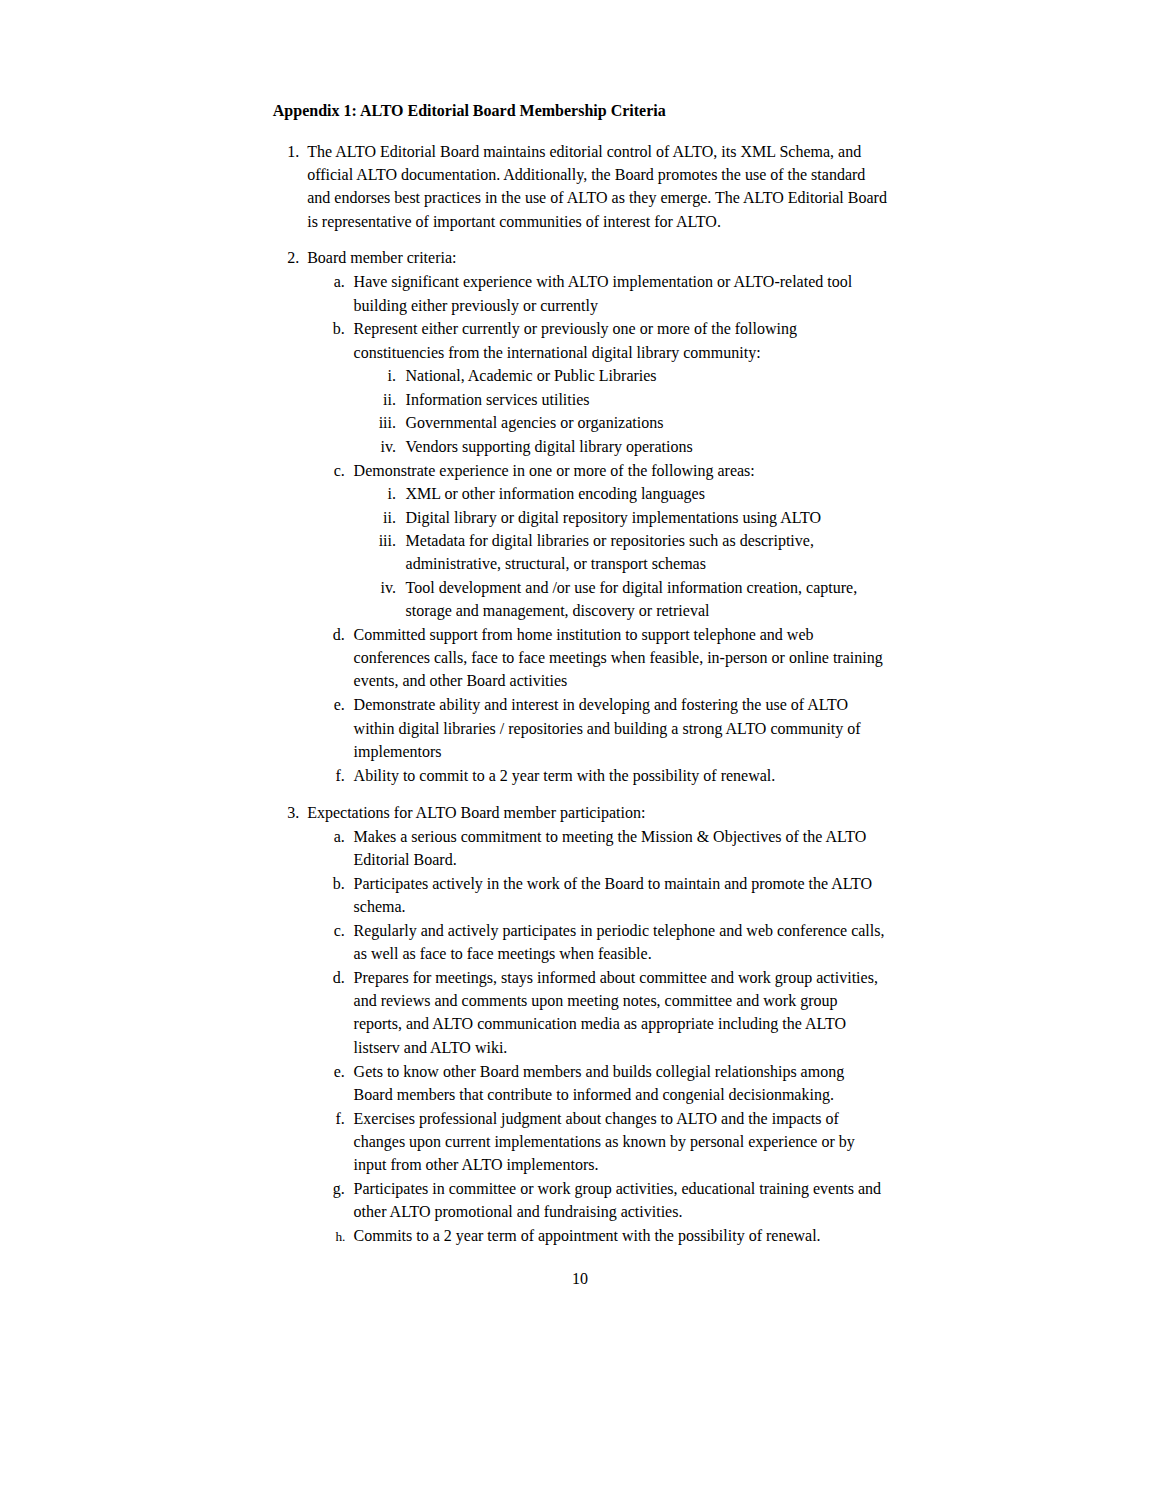Appendix 1: ALTO Editorial Board Membership Criteria
The ALTO Editorial Board maintains editorial control of ALTO, its XML Schema, and official ALTO documentation. Additionally, the Board promotes the use of the standard and endorses best practices in the use of ALTO as they emerge. The ALTO Editorial Board is representative of important communities of interest for ALTO.
Board member criteria:
Have significant experience with ALTO implementation or ALTO-related tool building either previously or currently
Represent either currently or previously one or more of the following constituencies from the international digital library community:
National, Academic or Public Libraries
Information services utilities
Governmental agencies or organizations
Vendors supporting digital library operations
Demonstrate experience in one or more of the following areas:
XML or other information encoding languages
Digital library or digital repository implementations using ALTO
Metadata for digital libraries or repositories such as descriptive, administrative, structural, or transport schemas
Tool development and /or use for digital information creation, capture, storage and management, discovery or retrieval
Committed support from home institution to support telephone and web conferences calls, face to face meetings when feasible, in-person or online training events, and other Board activities
Demonstrate ability and interest in developing and fostering the use of ALTO within digital libraries / repositories and building a strong ALTO community of implementors
Ability to commit to a 2 year term with the possibility of renewal.
Expectations for ALTO Board member participation:
Makes a serious commitment to meeting the Mission & Objectives of the ALTO Editorial Board.
Participates actively in the work of the Board to maintain and promote the ALTO schema.
Regularly and actively participates in periodic telephone and web conference calls, as well as face to face meetings when feasible.
Prepares for meetings, stays informed about committee and work group activities, and reviews and comments upon meeting notes, committee and work group reports, and ALTO communication media as appropriate including the ALTO listserv and ALTO wiki.
Gets to know other Board members and builds collegial relationships among Board members that contribute to informed and congenial decisionmaking.
Exercises professional judgment about changes to ALTO and the impacts of changes upon current implementations as known by personal experience or by input from other ALTO implementors.
Participates in committee or work group activities, educational training events and other ALTO promotional and fundraising activities.
Commits to a 2 year term of appointment with the possibility of renewal.
10